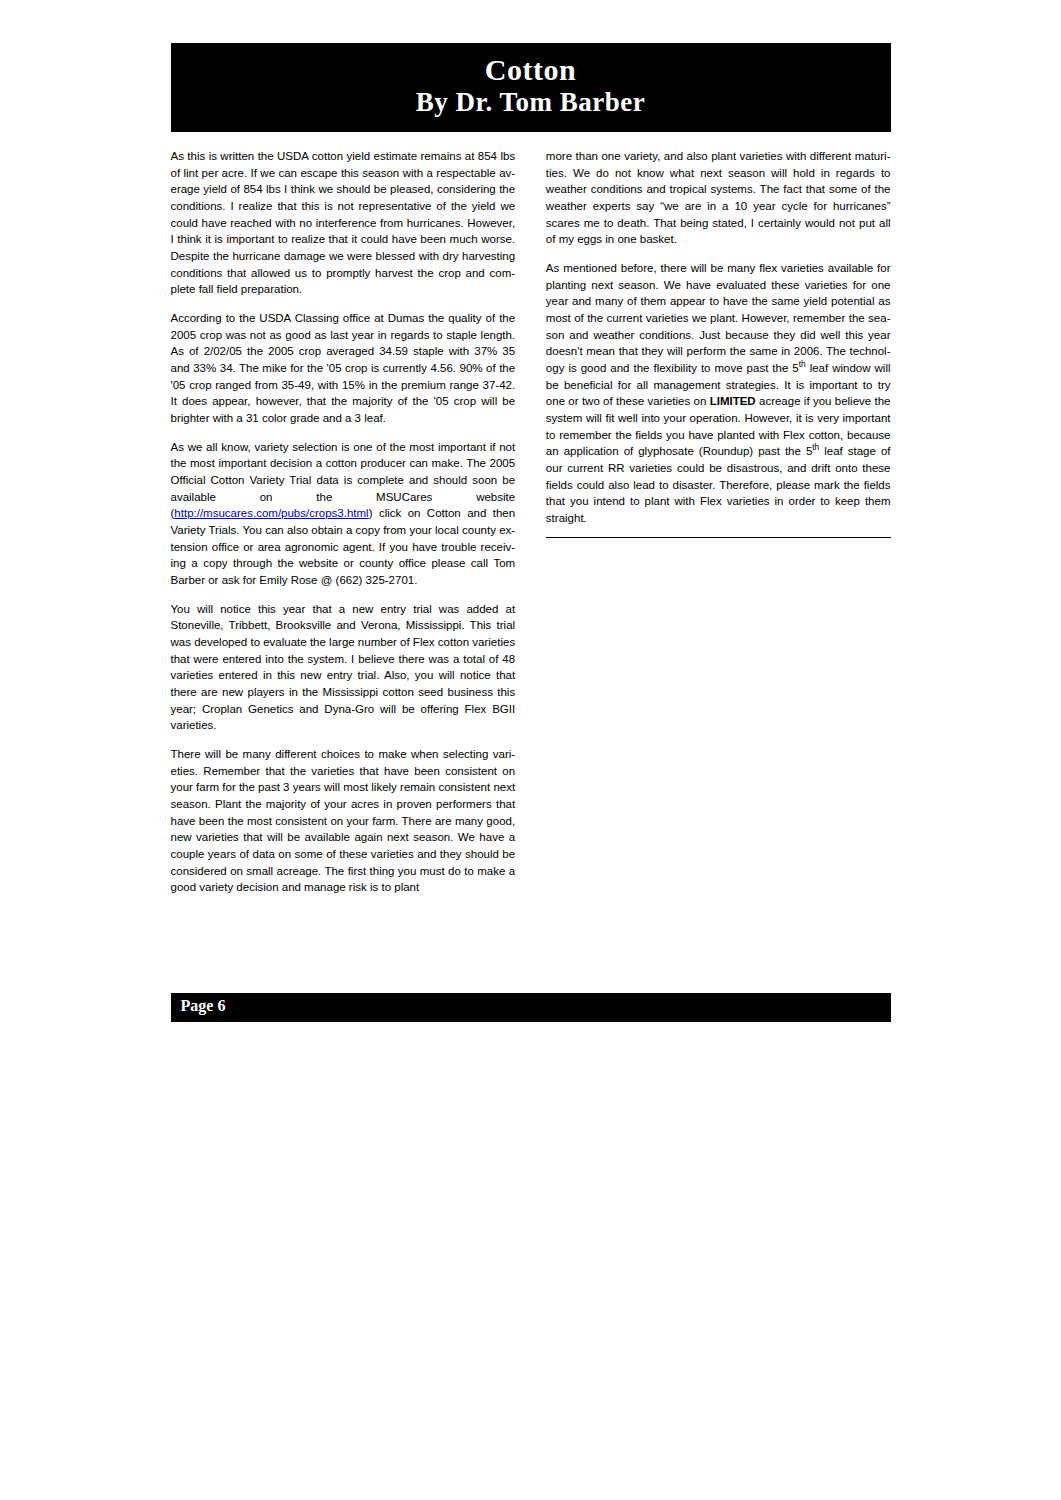Cotton
By Dr. Tom Barber
As this is written the USDA cotton yield estimate remains at 854 lbs of lint per acre. If we can escape this season with a respectable average yield of 854 lbs I think we should be pleased, considering the conditions. I realize that this is not representative of the yield we could have reached with no interference from hurricanes. However, I think it is important to realize that it could have been much worse. Despite the hurricane damage we were blessed with dry harvesting conditions that allowed us to promptly harvest the crop and complete fall field preparation.
According to the USDA Classing office at Dumas the quality of the 2005 crop was not as good as last year in regards to staple length. As of 2/02/05 the 2005 crop averaged 34.59 staple with 37% 35 and 33% 34. The mike for the '05 crop is currently 4.56. 90% of the '05 crop ranged from 35-49, with 15% in the premium range 37-42. It does appear, however, that the majority of the '05 crop will be brighter with a 31 color grade and a 3 leaf.
As we all know, variety selection is one of the most important if not the most important decision a cotton producer can make. The 2005 Official Cotton Variety Trial data is complete and should soon be available on the MSUCares website (http://msucares.com/pubs/crops3.html) click on Cotton and then Variety Trials. You can also obtain a copy from your local county extension office or area agronomic agent. If you have trouble receiving a copy through the website or county office please call Tom Barber or ask for Emily Rose @ (662) 325-2701.
You will notice this year that a new entry trial was added at Stoneville, Tribbett, Brooksville and Verona, Mississippi. This trial was developed to evaluate the large number of Flex cotton varieties that were entered into the system. I believe there was a total of 48 varieties entered in this new entry trial. Also, you will notice that there are new players in the Mississippi cotton seed business this year; Croplan Genetics and Dyna-Gro will be offering Flex BGII varieties.
There will be many different choices to make when selecting varieties. Remember that the varieties that have been consistent on your farm for the past 3 years will most likely remain consistent next season. Plant the majority of your acres in proven performers that have been the most consistent on your farm. There are many good, new varieties that will be available again next season. We have a couple years of data on some of these varieties and they should be considered on small acreage. The first thing you must do to make a good variety decision and manage risk is to plant
more than one variety, and also plant varieties with different maturities. We do not know what next season will hold in regards to weather conditions and tropical systems. The fact that some of the weather experts say “we are in a 10 year cycle for hurricanes” scares me to death. That being stated, I certainly would not put all of my eggs in one basket.
As mentioned before, there will be many flex varieties available for planting next season. We have evaluated these varieties for one year and many of them appear to have the same yield potential as most of the current varieties we plant. However, remember the season and weather conditions. Just because they did well this year doesn't mean that they will perform the same in 2006. The technology is good and the flexibility to move past the 5th leaf window will be beneficial for all management strategies. It is important to try one or two of these varieties on LIMITED acreage if you believe the system will fit well into your operation. However, it is very important to remember the fields you have planted with Flex cotton, because an application of glyphosate (Roundup) past the 5th leaf stage of our current RR varieties could be disastrous, and drift onto these fields could also lead to disaster. Therefore, please mark the fields that you intend to plant with Flex varieties in order to keep them straight.
Page 6